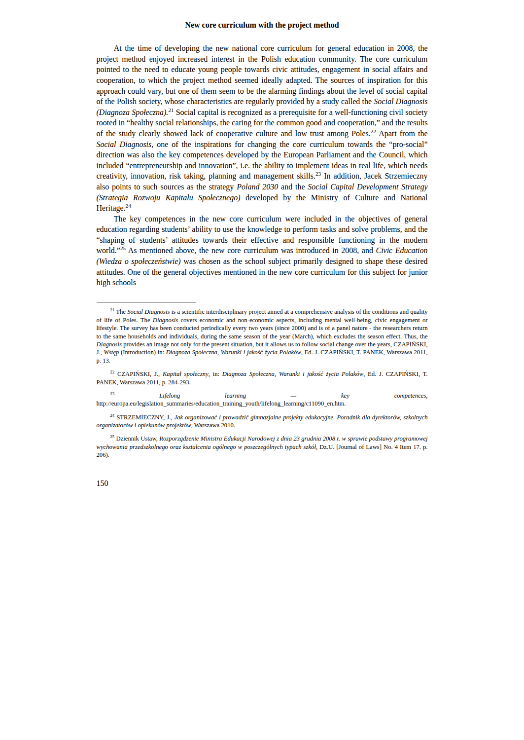New core curriculum with the project method
At the time of developing the new national core curriculum for general education in 2008, the project method enjoyed increased interest in the Polish education community. The core curriculum pointed to the need to educate young people towards civic attitudes, engagement in social affairs and cooperation, to which the project method seemed ideally adapted. The sources of inspiration for this approach could vary, but one of them seem to be the alarming findings about the level of social capital of the Polish society, whose characteristics are regularly provided by a study called the Social Diagnosis (Diagnoza Społeczna).21 Social capital is recognized as a prerequisite for a well-functioning civil society rooted in “healthy social relationships, the caring for the common good and cooperation,” and the results of the study clearly showed lack of cooperative culture and low trust among Poles.22 Apart from the Social Diagnosis, one of the inspirations for changing the core curriculum towards the “pro-social” direction was also the key competences developed by the European Parliament and the Council, which included “entrepreneurship and innovation”, i.e. the ability to implement ideas in real life, which needs creativity, innovation, risk taking, planning and management skills.23 In addition, Jacek Strzemieczny also points to such sources as the strategy Poland 2030 and the Social Capital Development Strategy (Strategia Rozwoju Kapitału Społecznego) developed by the Ministry of Culture and National Heritage.24
The key competences in the new core curriculum were included in the objectives of general education regarding students’ ability to use the knowledge to perform tasks and solve problems, and the “shaping of students’ attitudes towards their effective and responsible functioning in the modern world.”25 As mentioned above, the new core curriculum was introduced in 2008, and Civic Education (Wiedza o społeczeństwie) was chosen as the school subject primarily designed to shape these desired attitudes. One of the general objectives mentioned in the new core curriculum for this subject for junior high schools
21 The Social Diagnosis is a scientific interdisciplinary project aimed at a comprehensive analysis of the conditions and quality of life of Poles. The Diagnosis covers economic and non-economic aspects, including mental well-being, civic engagement or lifestyle. The survey has been conducted periodically every two years (since 2000) and is of a panel nature - the researchers return to the same households and individuals, during the same season of the year (March), which excludes the season effect. Thus, the Diagnosis provides an image not only for the present situation, but it allows us to follow social change over the years, CZAPIŃSKI, J., Wstęp (Introduction) in: Diagnoza Społeczna, Warunki i jakość życia Polaków, Ed. J. CZAPIŃSKI, T. PANEK, Warszawa 2011, p. 13.
22 CZAPIŃSKI, J., Kapitał społeczny, in: Diagnoza Społeczna, Warunki i jakość życia Polaków, Ed. J. CZAPIŃSKI, T. PANEK, Warszawa 2011, p. 284-293.
23 Lifelong learning — key competences, http://europa.eu/legislation_summaries/education_training_youth/lifelong_learning/c11090_en.htm.
24 STRZEMIECZNY, J., Jak organizować i prowadzić gimnazjalne projekty edukacyjne. Poradnik dla dyrektorów, szkolnych organizatorów i opiekunów projektów, Warszawa 2010.
25 Dziennik Ustaw, Rozporządzenie Ministra Edukacji Narodowej z dnia 23 grudnia 2008 r. w sprawie podstawy programowej wychowania przedszkolnego oraz kształcenia ogólnego w poszczególnych typach szkół, Dz.U. [Journal of Laws] No. 4 Item 17. p. 206).
150